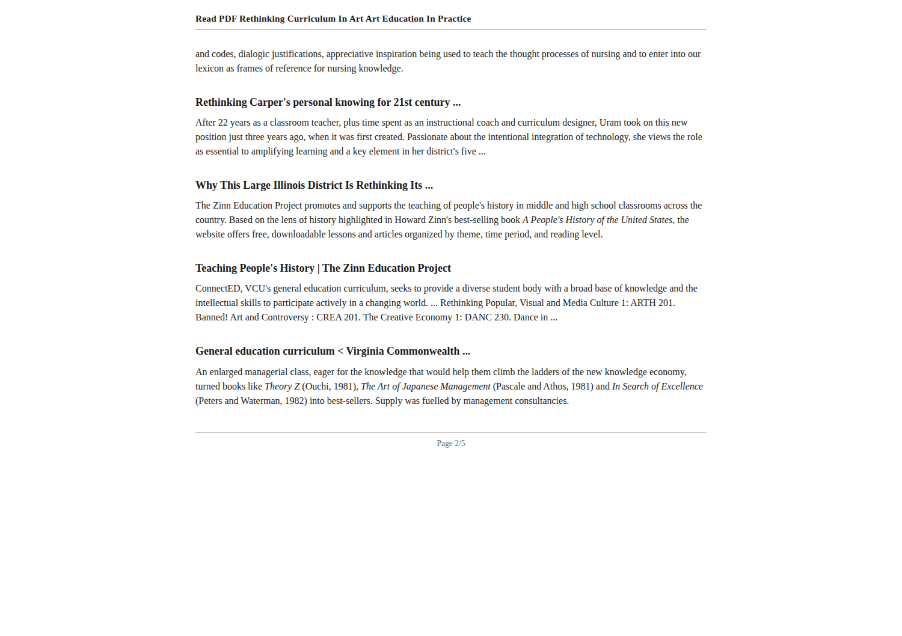Read PDF Rethinking Curriculum In Art Art Education In Practice
and codes, dialogic justifications, appreciative inspiration being used to teach the thought processes of nursing and to enter into our lexicon as frames of reference for nursing knowledge.
Rethinking Carper's personal knowing for 21st century ...
After 22 years as a classroom teacher, plus time spent as an instructional coach and curriculum designer, Uram took on this new position just three years ago, when it was first created. Passionate about the intentional integration of technology, she views the role as essential to amplifying learning and a key element in her district's five ...
Why This Large Illinois District Is Rethinking Its ...
The Zinn Education Project promotes and supports the teaching of people's history in middle and high school classrooms across the country. Based on the lens of history highlighted in Howard Zinn's best-selling book A People's History of the United States, the website offers free, downloadable lessons and articles organized by theme, time period, and reading level.
Teaching People's History | The Zinn Education Project
ConnectED, VCU's general education curriculum, seeks to provide a diverse student body with a broad base of knowledge and the intellectual skills to participate actively in a changing world. ... Rethinking Popular, Visual and Media Culture 1: ARTH 201. Banned! Art and Controversy : CREA 201. The Creative Economy 1: DANC 230. Dance in ...
General education curriculum < Virginia Commonwealth ...
An enlarged managerial class, eager for the knowledge that would help them climb the ladders of the new knowledge economy, turned books like Theory Z (Ouchi, 1981), The Art of Japanese Management (Pascale and Athos, 1981) and In Search of Excellence (Peters and Waterman, 1982) into best-sellers. Supply was fuelled by management consultancies.
Page 2/5